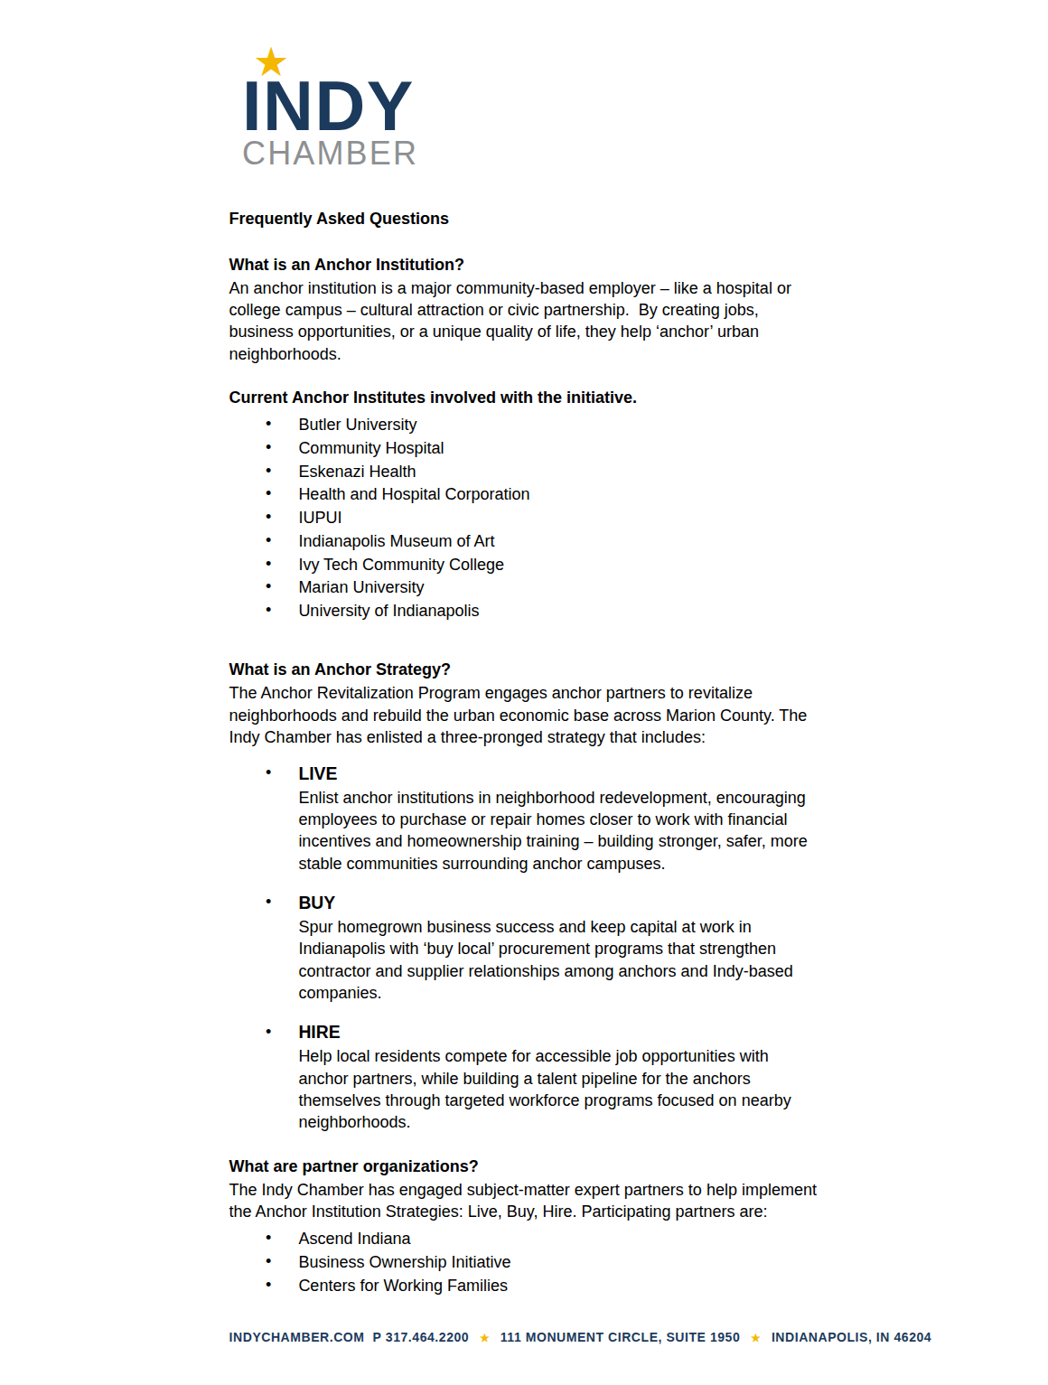★ INDY CHAMBER
Frequently Asked Questions
What is an Anchor Institution?
An anchor institution is a major community-based employer – like a hospital or college campus – cultural attraction or civic partnership. By creating jobs, business opportunities, or a unique quality of life, they help ‘anchor’ urban neighborhoods.
Current Anchor Institutes involved with the initiative.
Butler University
Community Hospital
Eskenazi Health
Health and Hospital Corporation
IUPUI
Indianapolis Museum of Art
Ivy Tech Community College
Marian University
University of Indianapolis
What is an Anchor Strategy?
The Anchor Revitalization Program engages anchor partners to revitalize neighborhoods and rebuild the urban economic base across Marion County. The Indy Chamber has enlisted a three-pronged strategy that includes:
LIVE Enlist anchor institutions in neighborhood redevelopment, encouraging employees to purchase or repair homes closer to work with financial incentives and homeownership training – building stronger, safer, more stable communities surrounding anchor campuses.
BUY Spur homegrown business success and keep capital at work in Indianapolis with ‘buy local’ procurement programs that strengthen contractor and supplier relationships among anchors and Indy-based companies.
HIRE Help local residents compete for accessible job opportunities with anchor partners, while building a talent pipeline for the anchors themselves through targeted workforce programs focused on nearby neighborhoods.
What are partner organizations?
The Indy Chamber has engaged subject-matter expert partners to help implement the Anchor Institution Strategies: Live, Buy, Hire. Participating partners are:
Ascend Indiana
Business Ownership Initiative
Centers for Working Families
INDYCHAMBER.COM P 317.464.2200★111 MONUMENT CIRCLE, SUITE 1950★INDIANAPOLIS, IN 46204